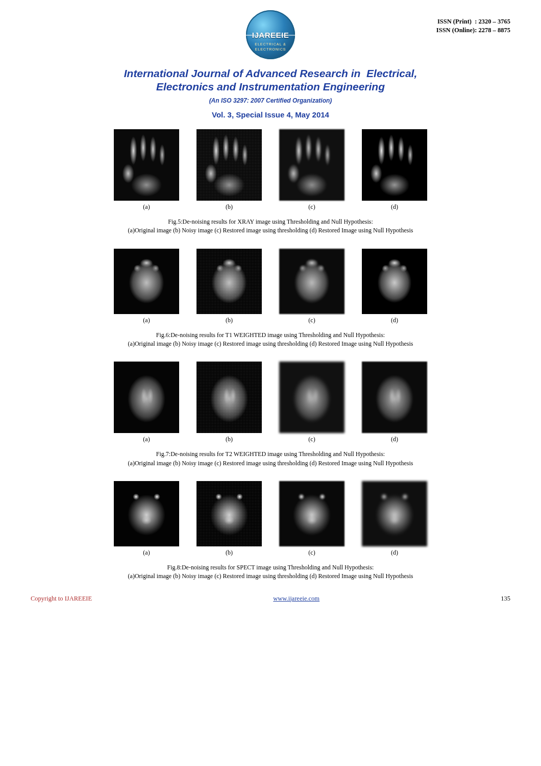ISSN (Print) : 2320 – 3765
ISSN (Online): 2278 – 8875
IJAREEIE
ELECTRICAL & ELECTRONICS
International Journal of Advanced Research in Electrical,
Electronics and Instrumentation Engineering
(An ISO 3297: 2007 Certified Organization)
Vol. 3, Special Issue 4, May 2014
(a)
(b)
(c)
(d)
Fig.5:De-noising results for XRAY image using Thresholding and Null Hypothesis:
(a)Original image (b) Noisy image (c) Restored image using thresholding (d) Restored Image using Null Hypothesis
(a)
(b)
(c)
(d)
Fig.6:De-noising results for T1 WEIGHTED image using Thresholding and Null Hypothesis:
(a)Original image (b) Noisy image (c) Restored image using thresholding (d) Restored Image using Null Hypothesis
(a)
(b)
(c)
(d)
Fig.7:De-noising results for T2 WEIGHTED image using Thresholding and Null Hypothesis:
(a)Original image (b) Noisy image (c) Restored image using thresholding (d) Restored Image using Null Hypothesis
(a)
(b)
(c)
(d)
Fig.8:De-noising results for SPECT image using Thresholding and Null Hypothesis:
(a)Original image (b) Noisy image (c) Restored image using thresholding (d) Restored Image using Null Hypothesis
Copyright to IJAREEIE
www.ijareeie.com
135